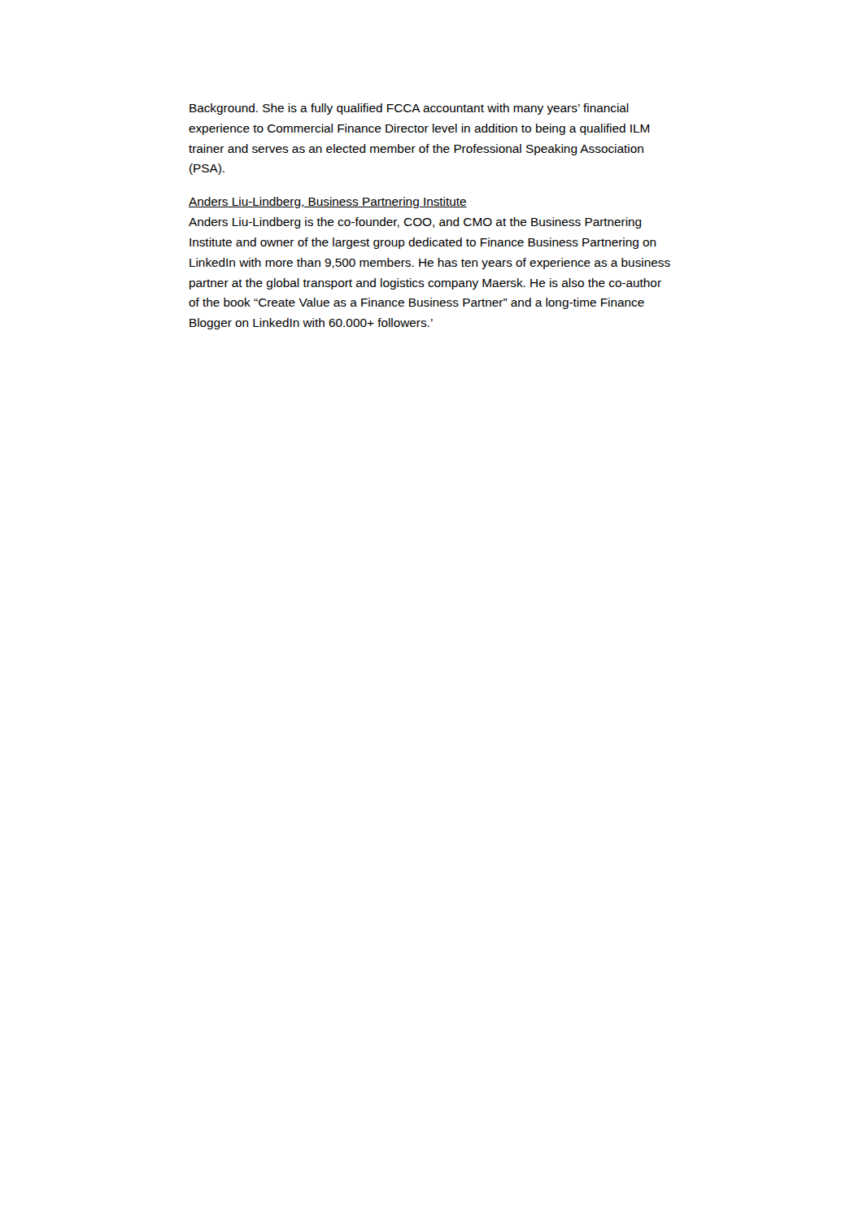Background. She is a fully qualified FCCA accountant with many years’ financial experience to Commercial Finance Director level in addition to being a qualified ILM trainer and serves as an elected member of the Professional Speaking Association (PSA).
Anders Liu-Lindberg, Business Partnering Institute
Anders Liu-Lindberg is the co-founder, COO, and CMO at the Business Partnering Institute and owner of the largest group dedicated to Finance Business Partnering on LinkedIn with more than 9,500 members. He has ten years of experience as a business partner at the global transport and logistics company Maersk. He is also the co-author of the book “Create Value as a Finance Business Partner” and a long-time Finance Blogger on LinkedIn with 60.000+ followers.’